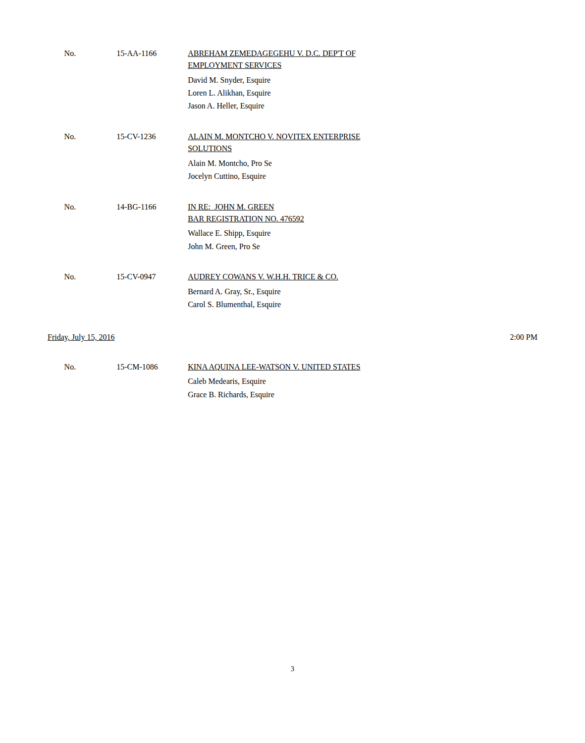No.
15-AA-1166
ABREHAM ZEMEDAGEGEHU V. D.C. DEP'T OF
EMPLOYMENT SERVICES
David M. Snyder, Esquire
Loren L. Alikhan, Esquire
Jason A. Heller, Esquire
No.
15-CV-1236
ALAIN M. MONTCHO V. NOVITEX ENTERPRISE
SOLUTIONS
Alain M. Montcho, Pro Se
Jocelyn Cuttino, Esquire
No.
14-BG-1166
IN RE: JOHN M. GREEN
BAR REGISTRATION NO. 476592
Wallace E. Shipp, Esquire
John M. Green, Pro Se
No.
15-CV-0947
AUDREY COWANS V. W.H.H. TRICE & CO.
Bernard A. Gray, Sr., Esquire
Carol S. Blumenthal, Esquire
Friday, July 15, 2016 2:00 PM
No.
15-CM-1086
KINA AQUINA LEE-WATSON V. UNITED STATES
Caleb Medearis, Esquire
Grace B. Richards, Esquire
3